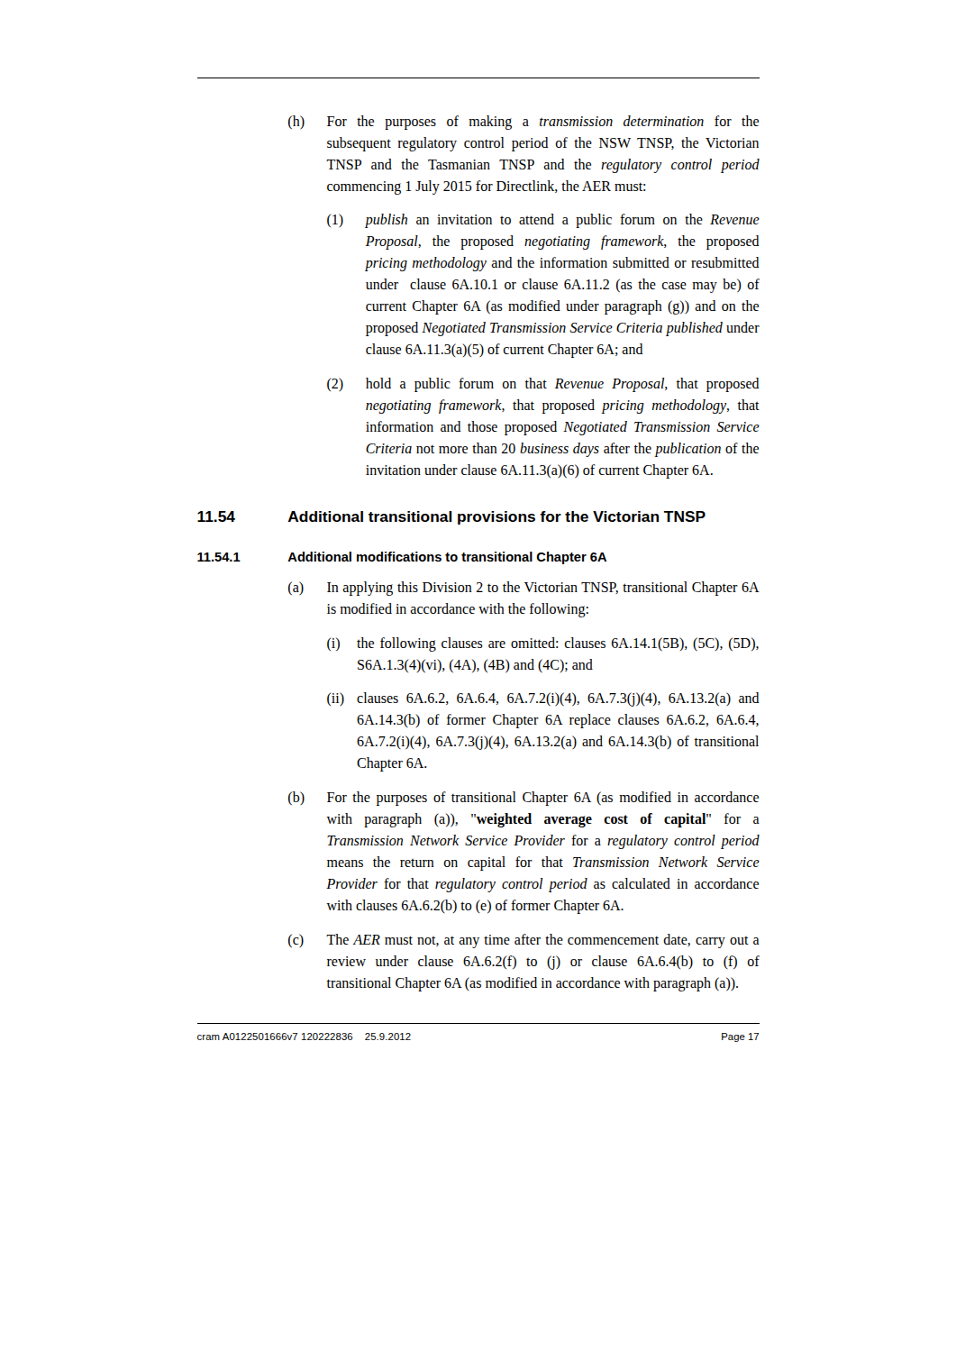(h)
For the purposes of making a transmission determination for the subsequent regulatory control period of the NSW TNSP, the Victorian TNSP and the Tasmanian TNSP and the regulatory control period commencing 1 July 2015 for Directlink, the AER must:
(1)
publish an invitation to attend a public forum on the Revenue Proposal, the proposed negotiating framework, the proposed pricing methodology and the information submitted or resubmitted under clause 6A.10.1 or clause 6A.11.2 (as the case may be) of current Chapter 6A (as modified under paragraph (g)) and on the proposed Negotiated Transmission Service Criteria published under clause 6A.11.3(a)(5) of current Chapter 6A; and
(2)
hold a public forum on that Revenue Proposal, that proposed negotiating framework, that proposed pricing methodology, that information and those proposed Negotiated Transmission Service Criteria not more than 20 business days after the publication of the invitation under clause 6A.11.3(a)(6) of current Chapter 6A.
11.54 Additional transitional provisions for the Victorian TNSP
11.54.1 Additional modifications to transitional Chapter 6A
(a)
In applying this Division 2 to the Victorian TNSP, transitional Chapter 6A is modified in accordance with the following:
(i)
the following clauses are omitted: clauses 6A.14.1(5B), (5C), (5D), S6A.1.3(4)(vi), (4A), (4B) and (4C); and
(ii)
clauses 6A.6.2, 6A.6.4, 6A.7.2(i)(4), 6A.7.3(j)(4), 6A.13.2(a) and 6A.14.3(b) of former Chapter 6A replace clauses 6A.6.2, 6A.6.4, 6A.7.2(i)(4), 6A.7.3(j)(4), 6A.13.2(a) and 6A.14.3(b) of transitional Chapter 6A.
(b)
For the purposes of transitional Chapter 6A (as modified in accordance with paragraph (a)), "weighted average cost of capital" for a Transmission Network Service Provider for a regulatory control period means the return on capital for that Transmission Network Service Provider for that regulatory control period as calculated in accordance with clauses 6A.6.2(b) to (e) of former Chapter 6A.
(c)
The AER must not, at any time after the commencement date, carry out a review under clause 6A.6.2(f) to (j) or clause 6A.6.4(b) to (f) of transitional Chapter 6A (as modified in accordance with paragraph (a)).
cram A0122501666v7 120222836 25.9.2012
Page 17